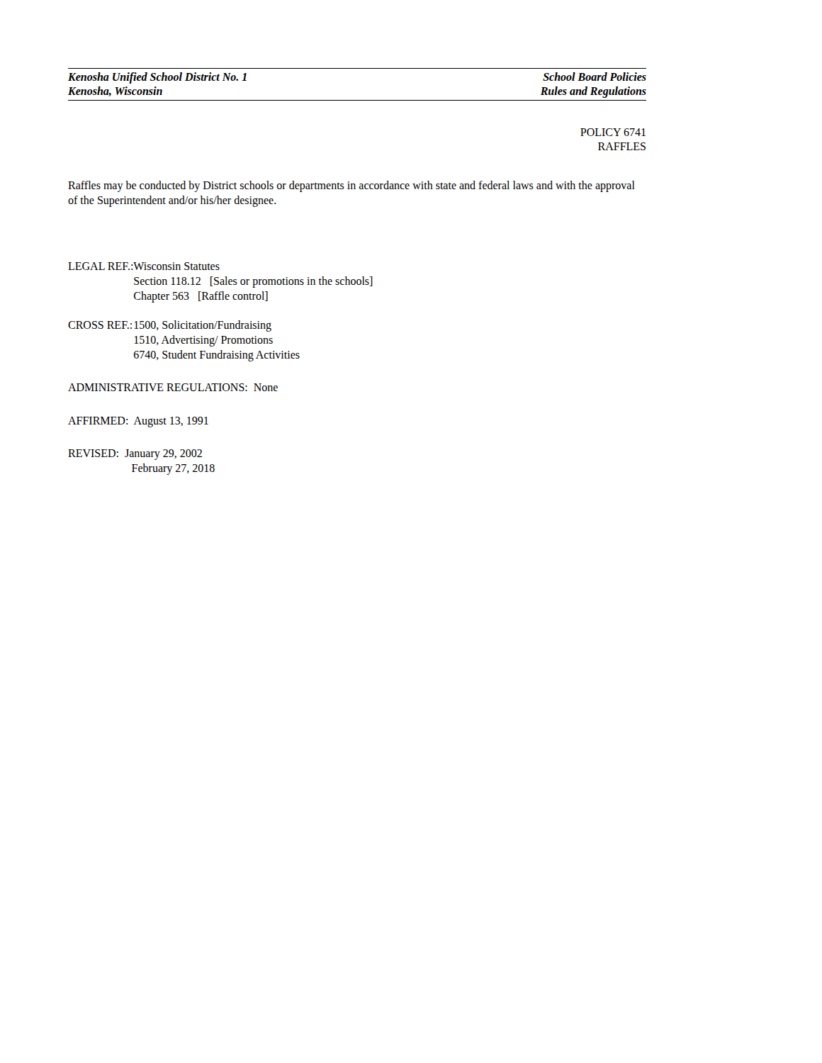Kenosha Unified School District No. 1
Kenosha, Wisconsin
School Board Policies
Rules and Regulations
POLICY 6741
RAFFLES
Raffles may be conducted by District schools or departments in accordance with state and federal laws and with the approval of the Superintendent and/or his/her designee.
| LEGAL REF.: | Wisconsin Statutes |
| | Section 118.12 [Sales or promotions in the schools] |
| | Chapter 563 [Raffle control] |
| CROSS REF.: | 1500, Solicitation/Fundraising |
| | 1510, Advertising/ Promotions |
| | 6740, Student Fundraising Activities |
ADMINISTRATIVE REGULATIONS: None
AFFIRMED: August 13, 1991
REVISED: January 29, 2002
February 27, 2018